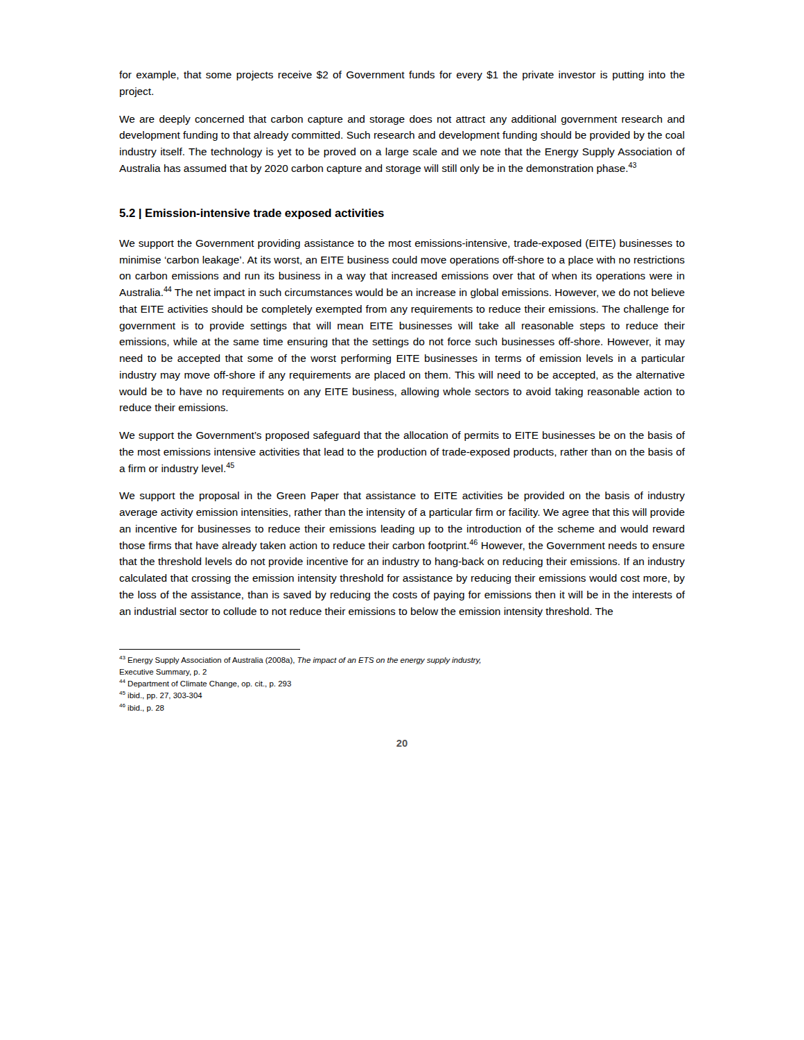for example, that some projects receive $2 of Government funds for every $1 the private investor is putting into the project.
We are deeply concerned that carbon capture and storage does not attract any additional government research and development funding to that already committed. Such research and development funding should be provided by the coal industry itself. The technology is yet to be proved on a large scale and we note that the Energy Supply Association of Australia has assumed that by 2020 carbon capture and storage will still only be in the demonstration phase.43
5.2 | Emission-intensive trade exposed activities
We support the Government providing assistance to the most emissions-intensive, trade-exposed (EITE) businesses to minimise ‘carbon leakage’. At its worst, an EITE business could move operations off-shore to a place with no restrictions on carbon emissions and run its business in a way that increased emissions over that of when its operations were in Australia.44 The net impact in such circumstances would be an increase in global emissions. However, we do not believe that EITE activities should be completely exempted from any requirements to reduce their emissions. The challenge for government is to provide settings that will mean EITE businesses will take all reasonable steps to reduce their emissions, while at the same time ensuring that the settings do not force such businesses off-shore. However, it may need to be accepted that some of the worst performing EITE businesses in terms of emission levels in a particular industry may move off-shore if any requirements are placed on them. This will need to be accepted, as the alternative would be to have no requirements on any EITE business, allowing whole sectors to avoid taking reasonable action to reduce their emissions.
We support the Government’s proposed safeguard that the allocation of permits to EITE businesses be on the basis of the most emissions intensive activities that lead to the production of trade-exposed products, rather than on the basis of a firm or industry level.45
We support the proposal in the Green Paper that assistance to EITE activities be provided on the basis of industry average activity emission intensities, rather than the intensity of a particular firm or facility. We agree that this will provide an incentive for businesses to reduce their emissions leading up to the introduction of the scheme and would reward those firms that have already taken action to reduce their carbon footprint.46 However, the Government needs to ensure that the threshold levels do not provide incentive for an industry to hang-back on reducing their emissions. If an industry calculated that crossing the emission intensity threshold for assistance by reducing their emissions would cost more, by the loss of the assistance, than is saved by reducing the costs of paying for emissions then it will be in the interests of an industrial sector to collude to not reduce their emissions to below the emission intensity threshold. The
43 Energy Supply Association of Australia (2008a), The impact of an ETS on the energy supply industry,
Executive Summary, p. 2
44 Department of Climate Change, op. cit., p. 293
45 ibid., pp. 27, 303-304
46 ibid., p. 28
20